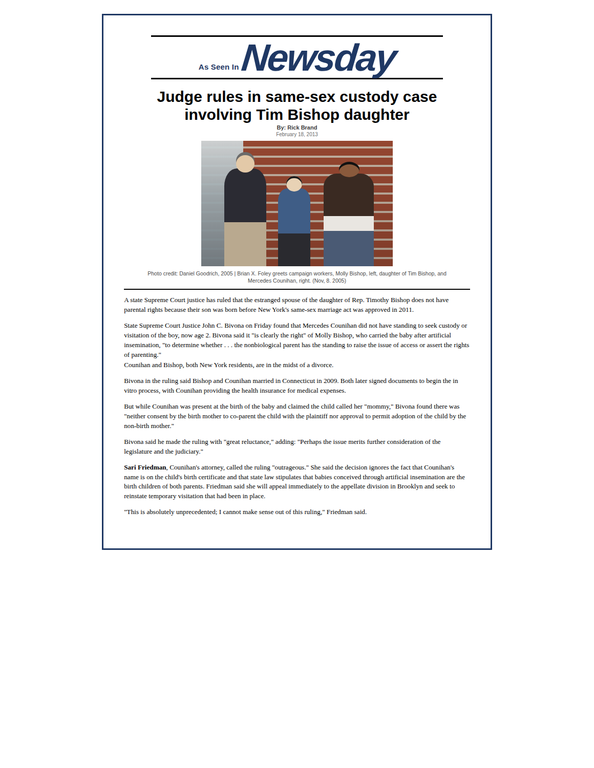As Seen In
Newsday
Judge rules in same-sex custody case
involving Tim Bishop daughter
By: Rick Brand February 18, 2013
Photo credit: Daniel Goodrich, 2005 | Brian X. Foley greets campaign workers, Molly Bishop, left, daughter of Tim Bishop, and Mercedes Counihan, right. (Nov, 8. 2005)
A state Supreme Court justice has ruled that the estranged spouse of the daughter of Rep. Timothy Bishop does not have parental rights because their son was born before New York's same-sex marriage act was approved in 2011.
State Supreme Court Justice John C. Bivona on Friday found that Mercedes Counihan did not have standing to seek custody or visitation of the boy, now age 2. Bivona said it "is clearly the right" of Molly Bishop, who carried the baby after artificial insemination, "to determine whether . . . the nonbiological parent has the standing to raise the issue of access or assert the rights of parenting."
Counihan and Bishop, both New York residents, are in the midst of a divorce.
Bivona in the ruling said Bishop and Counihan married in Connecticut in 2009. Both later signed documents to begin the in vitro process, with Counihan providing the health insurance for medical expenses.
But while Counihan was present at the birth of the baby and claimed the child called her "mommy," Bivona found there was "neither consent by the birth mother to co-parent the child with the plaintiff nor approval to permit adoption of the child by the non-birth mother."
Bivona said he made the ruling with "great reluctance," adding: "Perhaps the issue merits further consideration of the legislature and the judiciary."
Sari Friedman, Counihan's attorney, called the ruling "outrageous." She said the decision ignores the fact that Counihan's name is on the child's birth certificate and that state law stipulates that babies conceived through artificial insemination are the birth children of both parents. Friedman said she will appeal immediately to the appellate division in Brooklyn and seek to reinstate temporary visitation that had been in place.
"This is absolutely unprecedented; I cannot make sense out of this ruling," Friedman said.